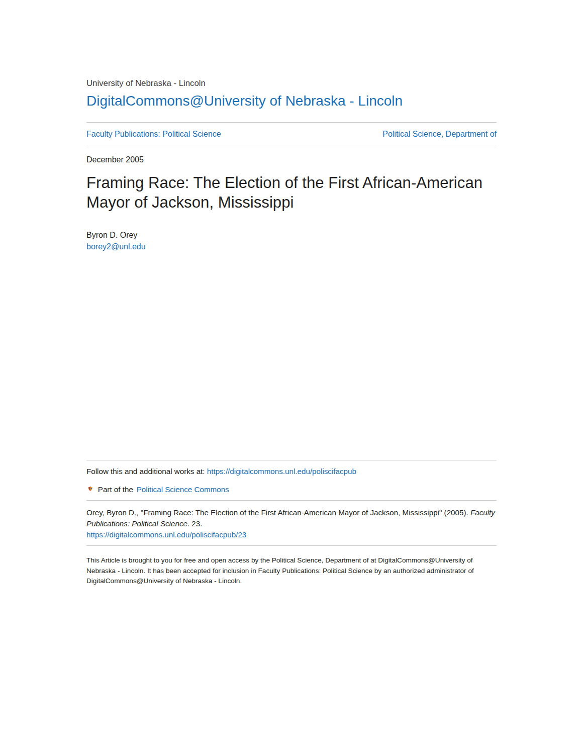University of Nebraska - Lincoln
DigitalCommons@University of Nebraska - Lincoln
Faculty Publications: Political Science Political Science, Department of
December 2005
Framing Race: The Election of the First African-American Mayor of Jackson, Mississippi
Byron D. Orey borey2@unl.edu
Follow this and additional works at: https://digitalcommons.unl.edu/poliscifacpub
Part of the Political Science Commons
Orey, Byron D., "Framing Race: The Election of the First African-American Mayor of Jackson, Mississippi" (2005). Faculty Publications: Political Science. 23.
https://digitalcommons.unl.edu/poliscifacpub/23
This Article is brought to you for free and open access by the Political Science, Department of at DigitalCommons@University of Nebraska - Lincoln. It has been accepted for inclusion in Faculty Publications: Political Science by an authorized administrator of DigitalCommons@University of Nebraska - Lincoln.